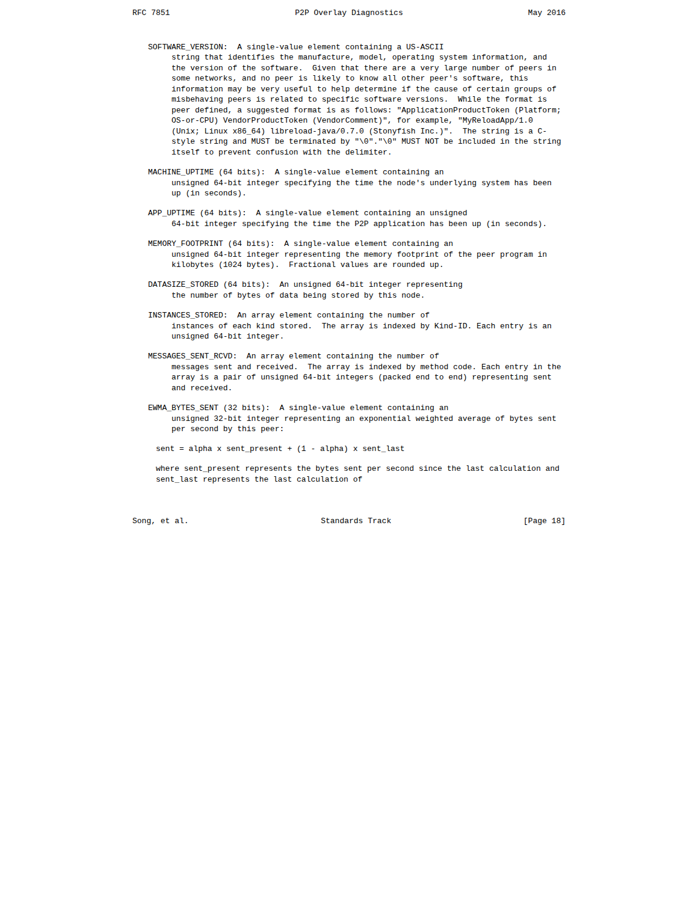RFC 7851 P2P Overlay Diagnostics May 2016
SOFTWARE_VERSION: A single-value element containing a US-ASCII
string that identifies the manufacture, model, operating system information, and the version of the software. Given that there are a very large number of peers in some networks, and no peer is likely to know all other peer's software, this information may be very useful to help determine if the cause of certain groups of misbehaving peers is related to specific software versions. While the format is peer defined, a suggested format is as follows: "ApplicationProductToken (Platform; OS-or-CPU) VendorProductToken (VendorComment)", for example, "MyReloadApp/1.0 (Unix; Linux x86_64) libreload-java/0.7.0 (Stonyfish Inc.)". The string is a C-style string and MUST be terminated by "\0"."\0" MUST NOT be included in the string itself to prevent confusion with the delimiter.
MACHINE_UPTIME (64 bits): A single-value element containing an
unsigned 64-bit integer specifying the time the node's underlying system has been up (in seconds).
APP_UPTIME (64 bits): A single-value element containing an unsigned
64-bit integer specifying the time the P2P application has been up (in seconds).
MEMORY_FOOTPRINT (64 bits): A single-value element containing an
unsigned 64-bit integer representing the memory footprint of the peer program in kilobytes (1024 bytes). Fractional values are rounded up.
DATASIZE_STORED (64 bits): An unsigned 64-bit integer representing
the number of bytes of data being stored by this node.
INSTANCES_STORED: An array element containing the number of
instances of each kind stored. The array is indexed by Kind-ID. Each entry is an unsigned 64-bit integer.
MESSAGES_SENT_RCVD: An array element containing the number of
messages sent and received. The array is indexed by method code. Each entry in the array is a pair of unsigned 64-bit integers (packed end to end) representing sent and received.
EWMA_BYTES_SENT (32 bits): A single-value element containing an
unsigned 32-bit integer representing an exponential weighted average of bytes sent per second by this peer:
sent = alpha x sent_present + (1 - alpha) x sent_last
where sent_present represents the bytes sent per second since the last calculation and sent_last represents the last calculation of
Song, et al. Standards Track [Page 18]